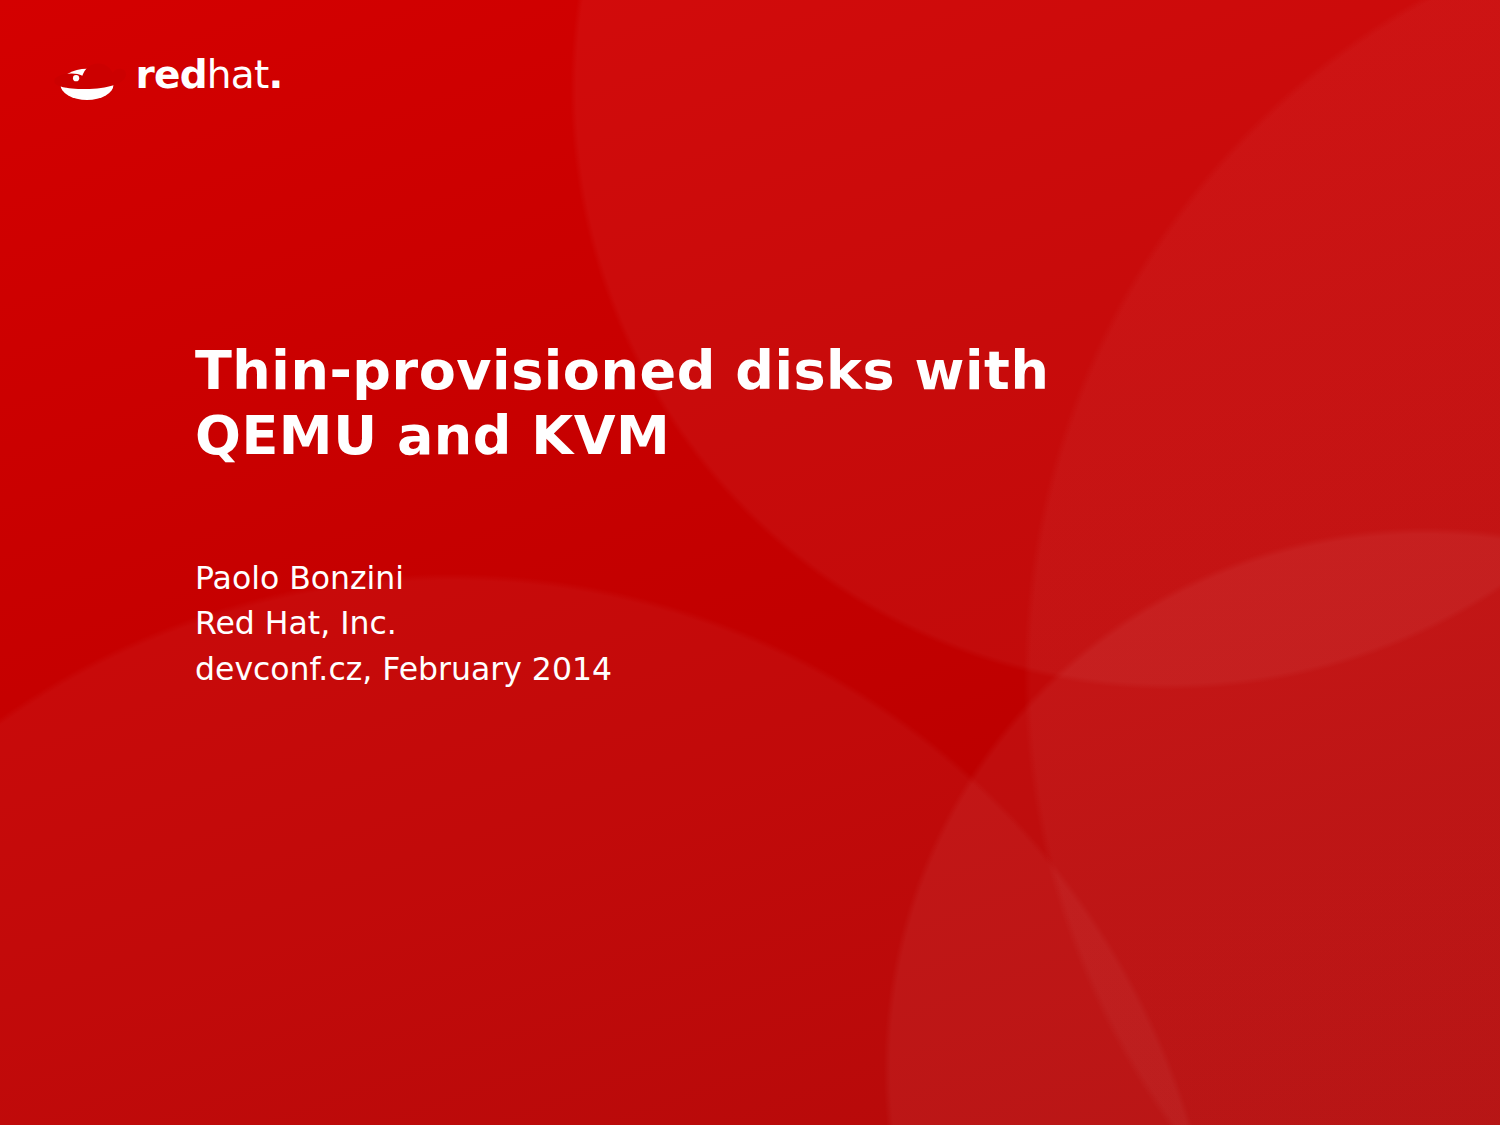redhat.
Thin-provisioned disks with QEMU and KVM
Paolo Bonzini
Red Hat, Inc.
devconf.cz, February 2014